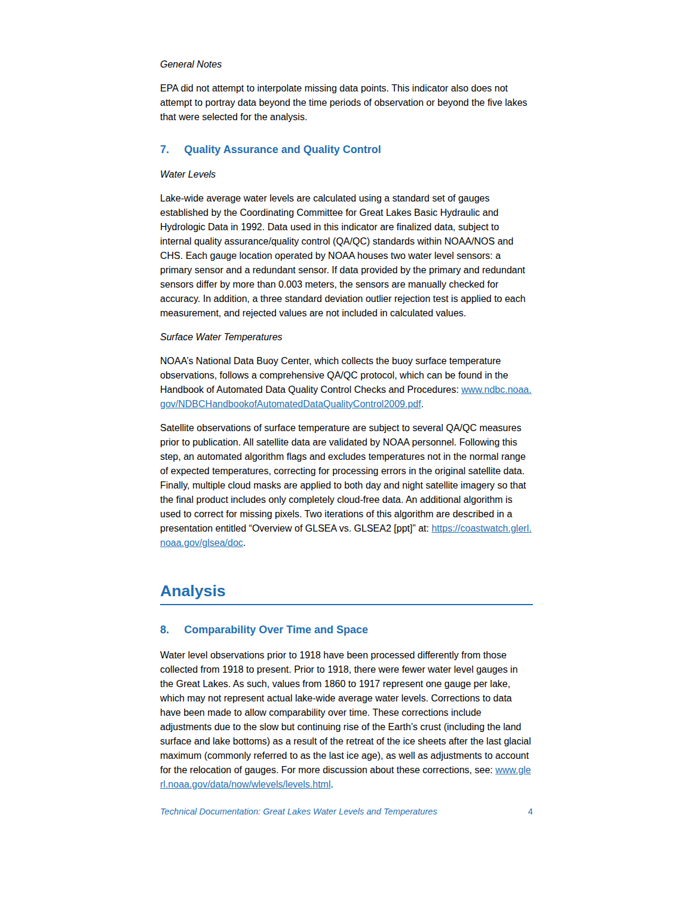General Notes
EPA did not attempt to interpolate missing data points. This indicator also does not attempt to portray data beyond the time periods of observation or beyond the five lakes that were selected for the analysis.
7. Quality Assurance and Quality Control
Water Levels
Lake-wide average water levels are calculated using a standard set of gauges established by the Coordinating Committee for Great Lakes Basic Hydraulic and Hydrologic Data in 1992. Data used in this indicator are finalized data, subject to internal quality assurance/quality control (QA/QC) standards within NOAA/NOS and CHS. Each gauge location operated by NOAA houses two water level sensors: a primary sensor and a redundant sensor. If data provided by the primary and redundant sensors differ by more than 0.003 meters, the sensors are manually checked for accuracy. In addition, a three standard deviation outlier rejection test is applied to each measurement, and rejected values are not included in calculated values.
Surface Water Temperatures
NOAA’s National Data Buoy Center, which collects the buoy surface temperature observations, follows a comprehensive QA/QC protocol, which can be found in the Handbook of Automated Data Quality Control Checks and Procedures: www.ndbc.noaa.gov/NDBCHandbookofAutomatedDataQualityControl2009.pdf.
Satellite observations of surface temperature are subject to several QA/QC measures prior to publication. All satellite data are validated by NOAA personnel. Following this step, an automated algorithm flags and excludes temperatures not in the normal range of expected temperatures, correcting for processing errors in the original satellite data. Finally, multiple cloud masks are applied to both day and night satellite imagery so that the final product includes only completely cloud-free data. An additional algorithm is used to correct for missing pixels. Two iterations of this algorithm are described in a presentation entitled “Overview of GLSEA vs. GLSEA2 [ppt]” at: https://coastwatch.glerl.noaa.gov/glsea/doc.
Analysis
8. Comparability Over Time and Space
Water level observations prior to 1918 have been processed differently from those collected from 1918 to present. Prior to 1918, there were fewer water level gauges in the Great Lakes. As such, values from 1860 to 1917 represent one gauge per lake, which may not represent actual lake-wide average water levels. Corrections to data have been made to allow comparability over time. These corrections include adjustments due to the slow but continuing rise of the Earth’s crust (including the land surface and lake bottoms) as a result of the retreat of the ice sheets after the last glacial maximum (commonly referred to as the last ice age), as well as adjustments to account for the relocation of gauges. For more discussion about these corrections, see: www.glerl.noaa.gov/data/now/wlevels/levels.html.
Technical Documentation: Great Lakes Water Levels and Temperatures 4